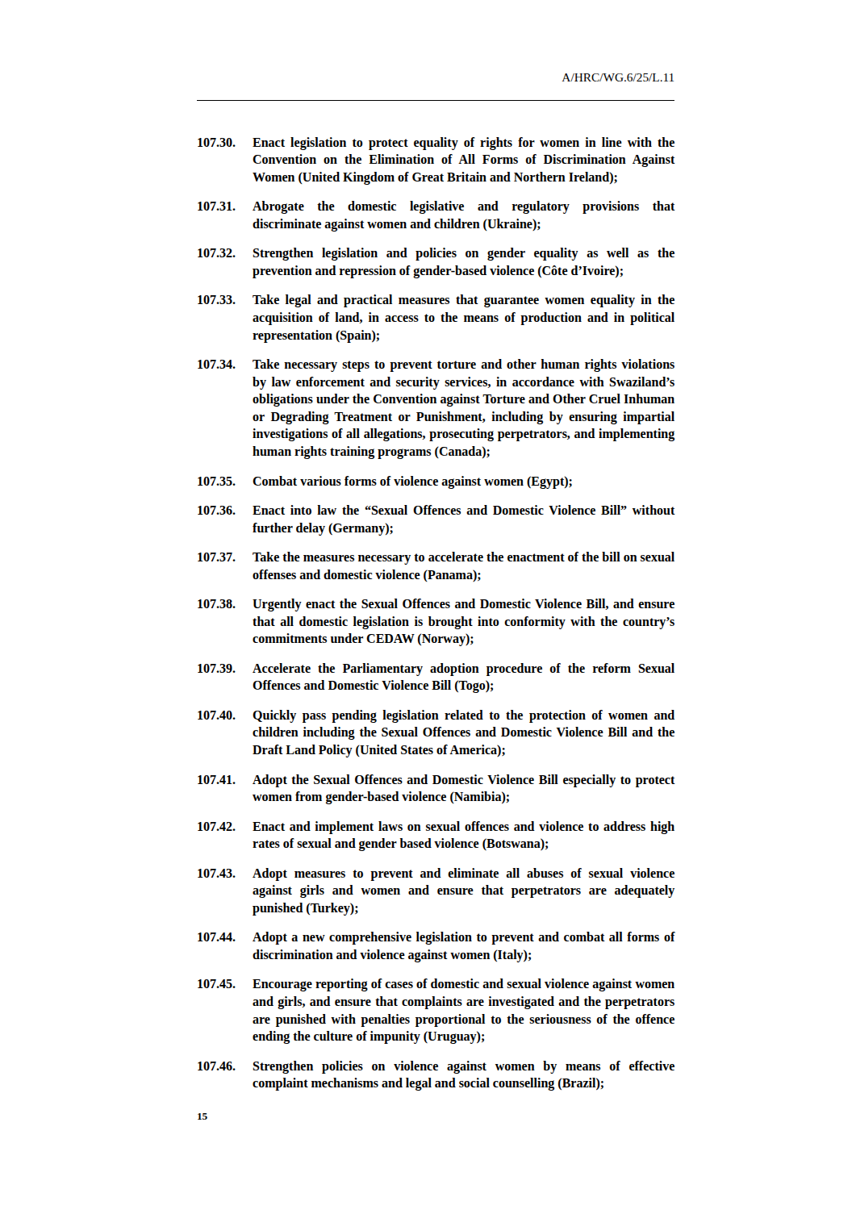A/HRC/WG.6/25/L.11
107.30. Enact legislation to protect equality of rights for women in line with the Convention on the Elimination of All Forms of Discrimination Against Women (United Kingdom of Great Britain and Northern Ireland);
107.31. Abrogate the domestic legislative and regulatory provisions that discriminate against women and children (Ukraine);
107.32. Strengthen legislation and policies on gender equality as well as the prevention and repression of gender-based violence (Côte d’Ivoire);
107.33. Take legal and practical measures that guarantee women equality in the acquisition of land, in access to the means of production and in political representation (Spain);
107.34. Take necessary steps to prevent torture and other human rights violations by law enforcement and security services, in accordance with Swaziland’s obligations under the Convention against Torture and Other Cruel Inhuman or Degrading Treatment or Punishment, including by ensuring impartial investigations of all allegations, prosecuting perpetrators, and implementing human rights training programs (Canada);
107.35. Combat various forms of violence against women (Egypt);
107.36. Enact into law the “Sexual Offences and Domestic Violence Bill” without further delay (Germany);
107.37. Take the measures necessary to accelerate the enactment of the bill on sexual offenses and domestic violence (Panama);
107.38. Urgently enact the Sexual Offences and Domestic Violence Bill, and ensure that all domestic legislation is brought into conformity with the country’s commitments under CEDAW (Norway);
107.39. Accelerate the Parliamentary adoption procedure of the reform Sexual Offences and Domestic Violence Bill (Togo);
107.40. Quickly pass pending legislation related to the protection of women and children including the Sexual Offences and Domestic Violence Bill and the Draft Land Policy (United States of America);
107.41. Adopt the Sexual Offences and Domestic Violence Bill especially to protect women from gender-based violence (Namibia);
107.42. Enact and implement laws on sexual offences and violence to address high rates of sexual and gender based violence (Botswana);
107.43. Adopt measures to prevent and eliminate all abuses of sexual violence against girls and women and ensure that perpetrators are adequately punished (Turkey);
107.44. Adopt a new comprehensive legislation to prevent and combat all forms of discrimination and violence against women (Italy);
107.45. Encourage reporting of cases of domestic and sexual violence against women and girls, and ensure that complaints are investigated and the perpetrators are punished with penalties proportional to the seriousness of the offence ending the culture of impunity (Uruguay);
107.46. Strengthen policies on violence against women by means of effective complaint mechanisms and legal and social counselling (Brazil);
15